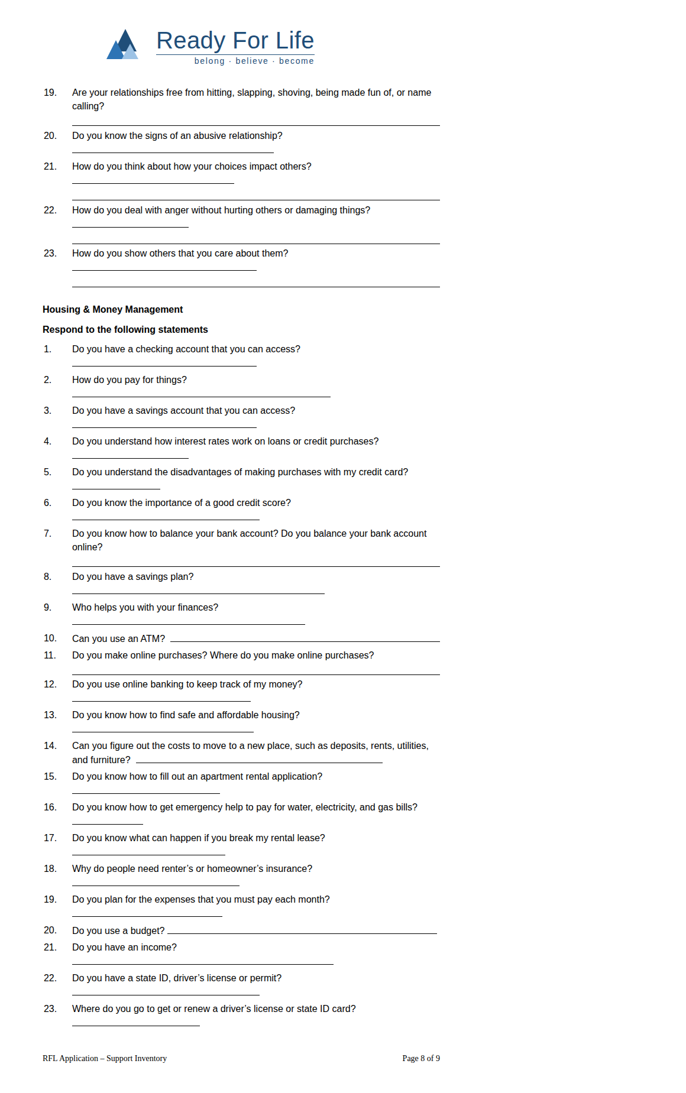Ready For Life
belong · believe · become
19. Are your relationships free from hitting, slapping, shoving, being made fun of, or name calling?
20. Do you know the signs of an abusive relationship?
21. How do you think about how your choices impact others?
22. How do you deal with anger without hurting others or damaging things?
23. How do you show others that you care about them?
Housing & Money Management
Respond to the following statements
1. Do you have a checking account that you can access?
2. How do you pay for things?
3. Do you have a savings account that you can access?
4. Do you understand how interest rates work on loans or credit purchases?
5. Do you understand the disadvantages of making purchases with my credit card?
6. Do you know the importance of a good credit score?
7. Do you know how to balance your bank account? Do you balance your bank account online?
8. Do you have a savings plan?
9. Who helps you with your finances?
10. Can you use an ATM?
11. Do you make online purchases? Where do you make online purchases?
12. Do you use online banking to keep track of my money?
13. Do you know how to find safe and affordable housing?
14. Can you figure out the costs to move to a new place, such as deposits, rents, utilities, and furniture?
15. Do you know how to fill out an apartment rental application?
16. Do you know how to get emergency help to pay for water, electricity, and gas bills?
17. Do you know what can happen if you break my rental lease?
18. Why do people need renter’s or homeowner’s insurance?
19. Do you plan for the expenses that you must pay each month?
20. Do you use a budget?
21. Do you have an income?
22. Do you have a state ID, driver’s license or permit?
23. Where do you go to get or renew a driver’s license or state ID card?
RFL Application – Support Inventory Page 8 of 9